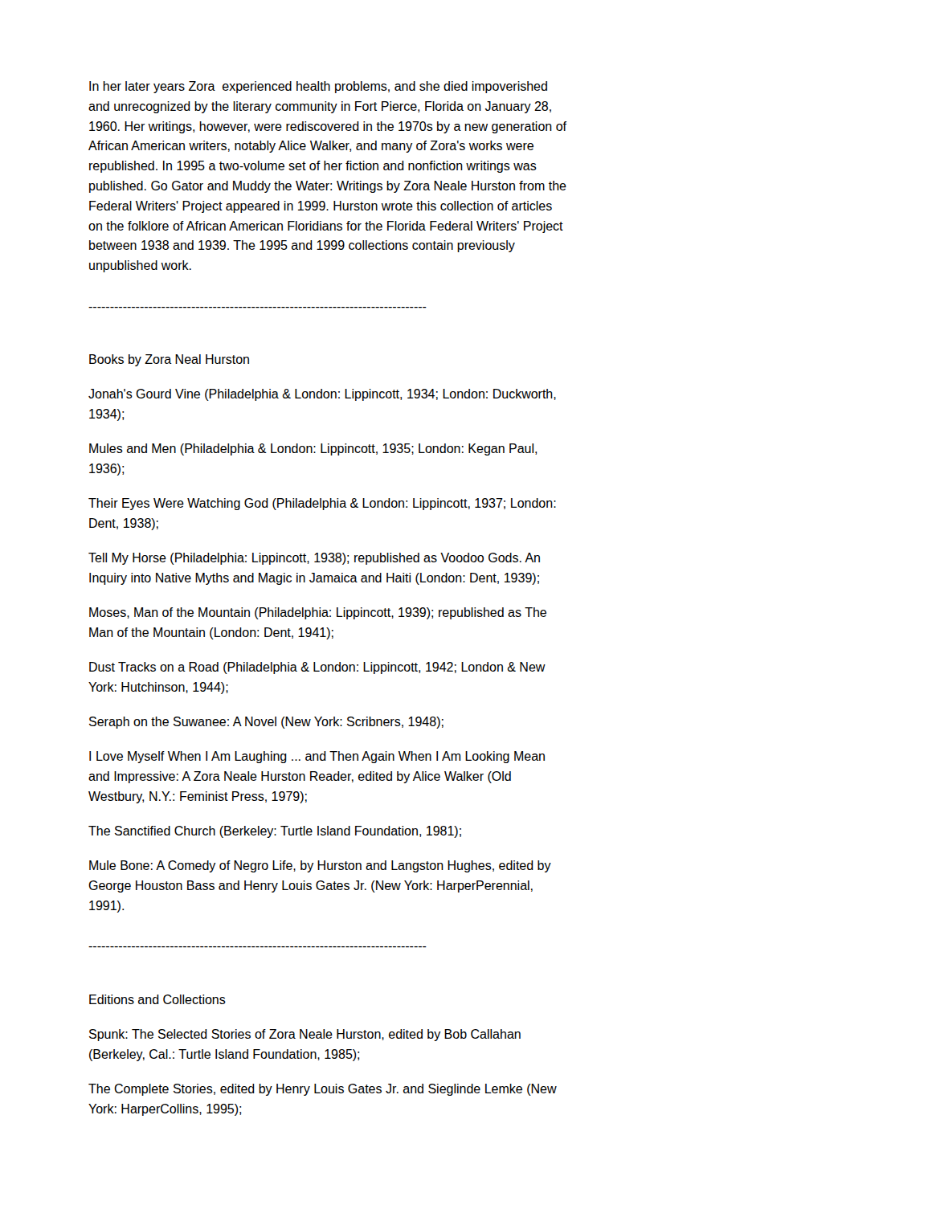In her later years Zora experienced health problems, and she died impoverished and unrecognized by the literary community in Fort Pierce, Florida on January 28, 1960. Her writings, however, were rediscovered in the 1970s by a new generation of African American writers, notably Alice Walker, and many of Zora's works were republished. In 1995 a two-volume set of her fiction and nonfiction writings was published. Go Gator and Muddy the Water: Writings by Zora Neale Hurston from the Federal Writers' Project appeared in 1999. Hurston wrote this collection of articles on the folklore of African American Floridians for the Florida Federal Writers' Project between 1938 and 1939. The 1995 and 1999 collections contain previously unpublished work.
-------------------------------------------------------------------------------
Books by Zora Neal Hurston
Jonah's Gourd Vine (Philadelphia & London: Lippincott, 1934; London: Duckworth, 1934);
Mules and Men (Philadelphia & London: Lippincott, 1935; London: Kegan Paul, 1936);
Their Eyes Were Watching God (Philadelphia & London: Lippincott, 1937; London: Dent, 1938);
Tell My Horse (Philadelphia: Lippincott, 1938); republished as Voodoo Gods. An Inquiry into Native Myths and Magic in Jamaica and Haiti (London: Dent, 1939);
Moses, Man of the Mountain (Philadelphia: Lippincott, 1939); republished as The Man of the Mountain (London: Dent, 1941);
Dust Tracks on a Road (Philadelphia & London: Lippincott, 1942; London & New York: Hutchinson, 1944);
Seraph on the Suwanee: A Novel (New York: Scribners, 1948);
I Love Myself When I Am Laughing ... and Then Again When I Am Looking Mean and Impressive: A Zora Neale Hurston Reader, edited by Alice Walker (Old Westbury, N.Y.: Feminist Press, 1979);
The Sanctified Church (Berkeley: Turtle Island Foundation, 1981);
Mule Bone: A Comedy of Negro Life, by Hurston and Langston Hughes, edited by George Houston Bass and Henry Louis Gates Jr. (New York: HarperPerennial, 1991).
-------------------------------------------------------------------------------
Editions and Collections
Spunk: The Selected Stories of Zora Neale Hurston, edited by Bob Callahan (Berkeley, Cal.: Turtle Island Foundation, 1985);
The Complete Stories, edited by Henry Louis Gates Jr. and Sieglinde Lemke (New York: HarperCollins, 1995);